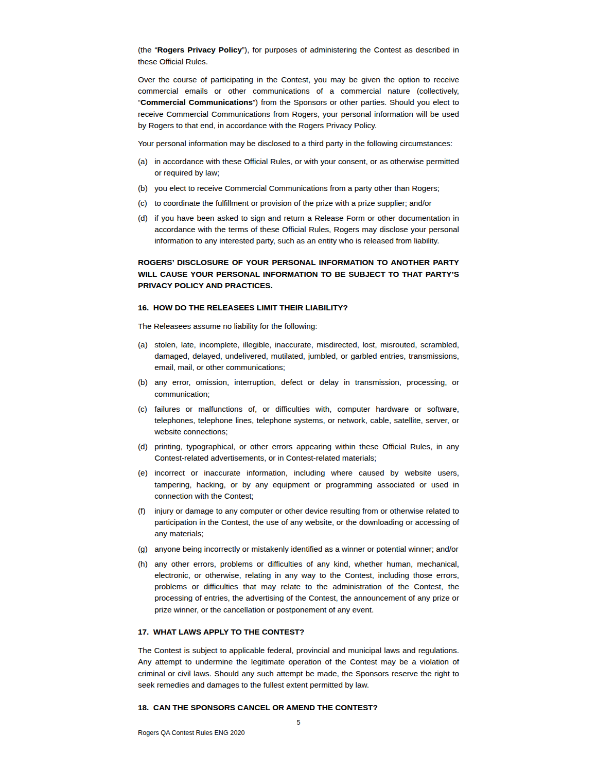(the “Rogers Privacy Policy”), for purposes of administering the Contest as described in these Official Rules.
Over the course of participating in the Contest, you may be given the option to receive commercial emails or other communications of a commercial nature (collectively, “Commercial Communications”) from the Sponsors or other parties. Should you elect to receive Commercial Communications from Rogers, your personal information will be used by Rogers to that end, in accordance with the Rogers Privacy Policy.
Your personal information may be disclosed to a third party in the following circumstances:
in accordance with these Official Rules, or with your consent, or as otherwise permitted or required by law;
you elect to receive Commercial Communications from a party other than Rogers;
to coordinate the fulfillment or provision of the prize with a prize supplier; and/or
if you have been asked to sign and return a Release Form or other documentation in accordance with the terms of these Official Rules, Rogers may disclose your personal information to any interested party, such as an entity who is released from liability.
Rogers’ disclosure of your personal information to another party will cause your personal information to be subject to that party’s privacy policy and practices.
16. How do the Releasees limit their liability?
The Releasees assume no liability for the following:
stolen, late, incomplete, illegible, inaccurate, misdirected, lost, misrouted, scrambled, damaged, delayed, undelivered, mutilated, jumbled, or garbled entries, transmissions, email, mail, or other communications;
any error, omission, interruption, defect or delay in transmission, processing, or communication;
failures or malfunctions of, or difficulties with, computer hardware or software, telephones, telephone lines, telephone systems, or network, cable, satellite, server, or website connections;
printing, typographical, or other errors appearing within these Official Rules, in any Contest-related advertisements, or in Contest-related materials;
incorrect or inaccurate information, including where caused by website users, tampering, hacking, or by any equipment or programming associated or used in connection with the Contest;
injury or damage to any computer or other device resulting from or otherwise related to participation in the Contest, the use of any website, or the downloading or accessing of any materials;
anyone being incorrectly or mistakenly identified as a winner or potential winner; and/or
any other errors, problems or difficulties of any kind, whether human, mechanical, electronic, or otherwise, relating in any way to the Contest, including those errors, problems or difficulties that may relate to the administration of the Contest, the processing of entries, the advertising of the Contest, the announcement of any prize or prize winner, or the cancellation or postponement of any event.
17. What laws apply to the Contest?
The Contest is subject to applicable federal, provincial and municipal laws and regulations. Any attempt to undermine the legitimate operation of the Contest may be a violation of criminal or civil laws. Should any such attempt be made, the Sponsors reserve the right to seek remedies and damages to the fullest extent permitted by law.
18. Can the Sponsors cancel or amend the Contest?
5
Rogers QA Contest Rules ENG 2020